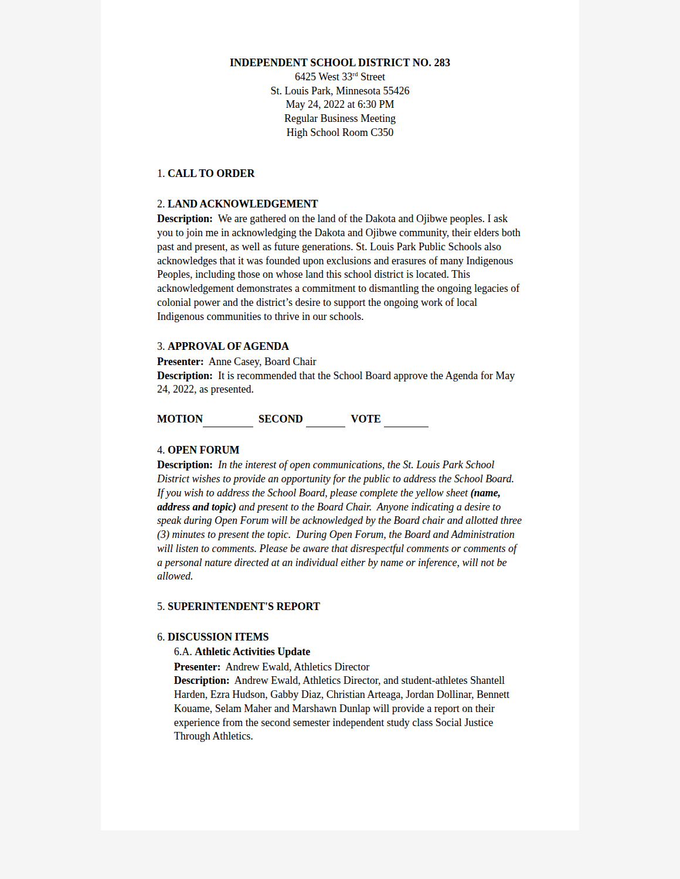Independent School District No. 283 6425 West 33rd Street St. Louis Park, Minnesota 55426 May 24, 2022 at 6:30 PM Regular Business Meeting High School Room C350
1. Call to Order
2. Land Acknowledgement
Description: We are gathered on the land of the Dakota and Ojibwe peoples. I ask you to join me in acknowledging the Dakota and Ojibwe community, their elders both past and present, as well as future generations. St. Louis Park Public Schools also acknowledges that it was founded upon exclusions and erasures of many Indigenous Peoples, including those on whose land this school district is located. This acknowledgement demonstrates a commitment to dismantling the ongoing legacies of colonial power and the district’s desire to support the ongoing work of local Indigenous communities to thrive in our schools.
3. Approval of Agenda
Presenter: Anne Casey, Board Chair
Description: It is recommended that the School Board approve the Agenda for May 24, 2022, as presented.
MOTION SECOND VOTE
4. Open Forum
Description: In the interest of open communications, the St. Louis Park School District wishes to provide an opportunity for the public to address the School Board. If you wish to address the School Board, please complete the yellow sheet (name, address and topic) and present to the Board Chair. Anyone indicating a desire to speak during Open Forum will be acknowledged by the Board chair and allotted three (3) minutes to present the topic. During Open Forum, the Board and Administration will listen to comments. Please be aware that disrespectful comments or comments of a personal nature directed at an individual either by name or inference, will not be allowed.
5. Superintendent's Report
6. Discussion Items
6.A. Athletic Activities Update
Presenter: Andrew Ewald, Athletics Director
Description: Andrew Ewald, Athletics Director, and student-athletes Shantell Harden, Ezra Hudson, Gabby Diaz, Christian Arteaga, Jordan Dollinar, Bennett Kouame, Selam Maher and Marshawn Dunlap will provide a report on their experience from the second semester independent study class Social Justice Through Athletics.